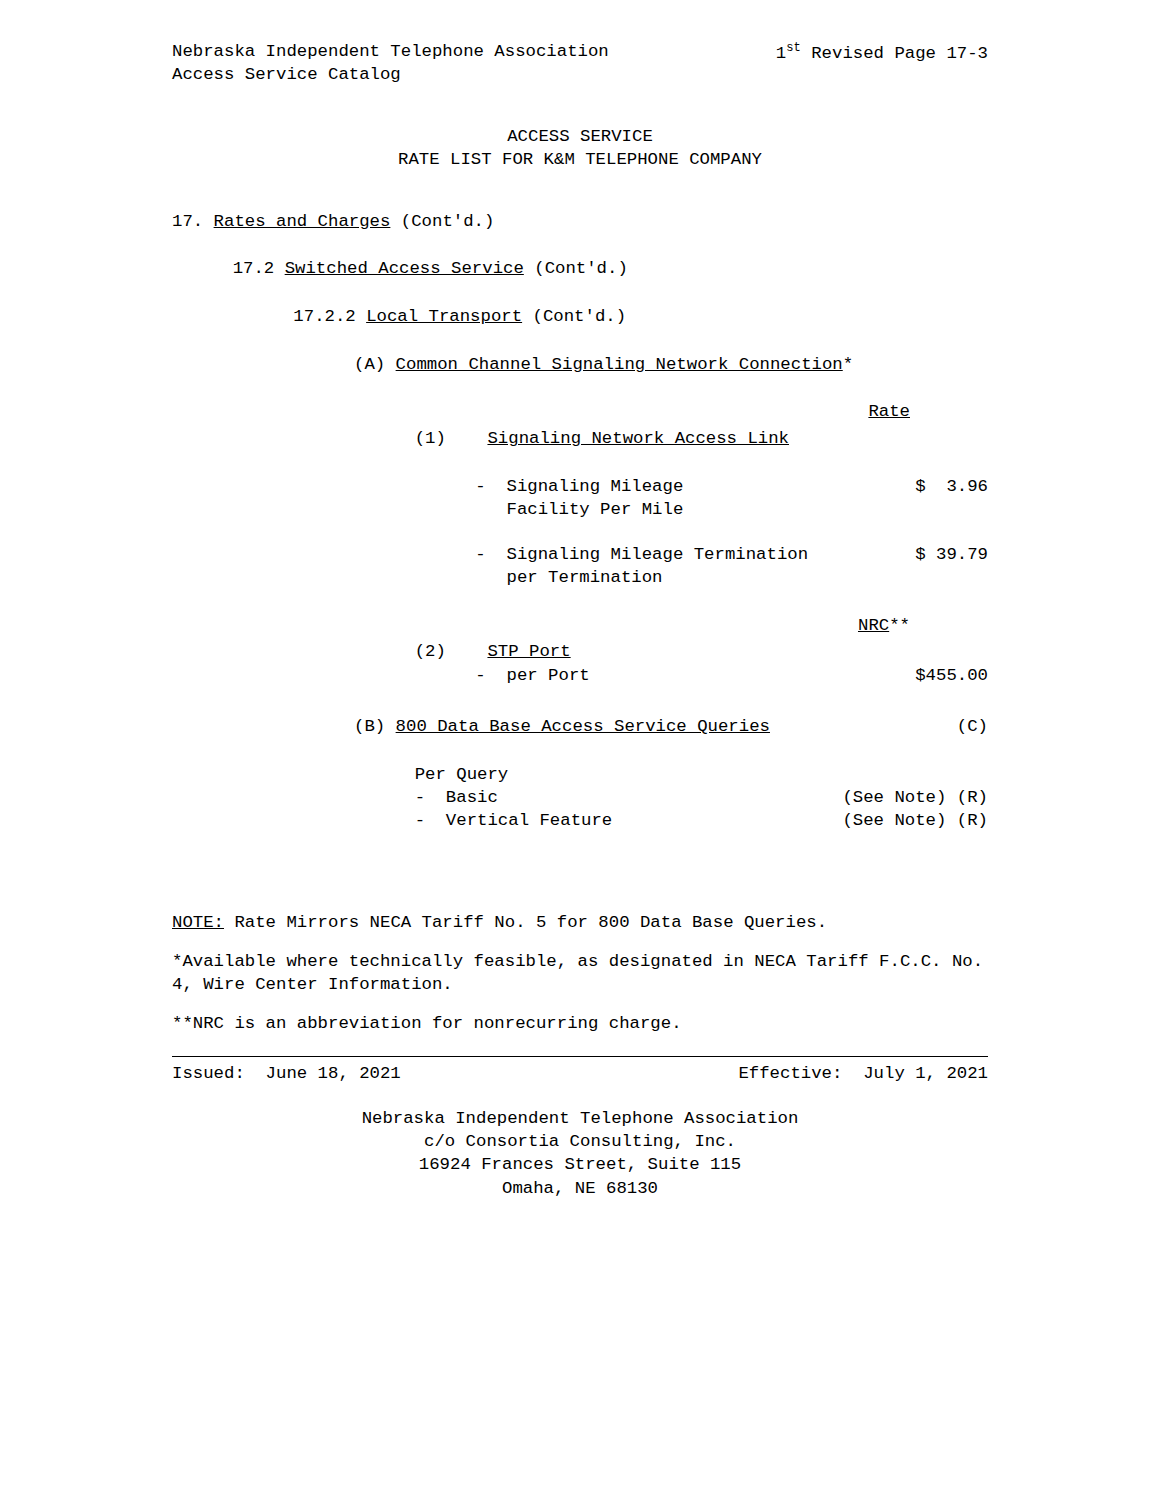Nebraska Independent Telephone Association
Access Service Catalog
1st Revised Page 17-3
ACCESS SERVICE
RATE LIST FOR K&M TELEPHONE COMPANY
17. Rates and Charges (Cont'd.)
17.2 Switched Access Service (Cont'd.)
17.2.2 Local Transport (Cont'd.)
(A) Common Channel Signaling Network Connection*
Rate
(1) Signaling Network Access Link
- Signaling Mileage
Facility Per Mile
$ 3.96
- Signaling Mileage Termination
per Termination
$ 39.79
NRC**
(2) STP Port
- per Port
$455.00
(B) 800 Data Base Access Service Queries
(C)
Per Query
- Basic
(See Note) (R)
- Vertical Feature
(See Note) (R)
NOTE: Rate Mirrors NECA Tariff No. 5 for 800 Data Base Queries.
*Available where technically feasible, as designated in NECA Tariff F.C.C. No. 4, Wire Center Information.
**NRC is an abbreviation for nonrecurring charge.
Issued: June 18, 2021
Effective: July 1, 2021
Nebraska Independent Telephone Association
c/o Consortia Consulting, Inc.
16924 Frances Street, Suite 115
Omaha, NE 68130